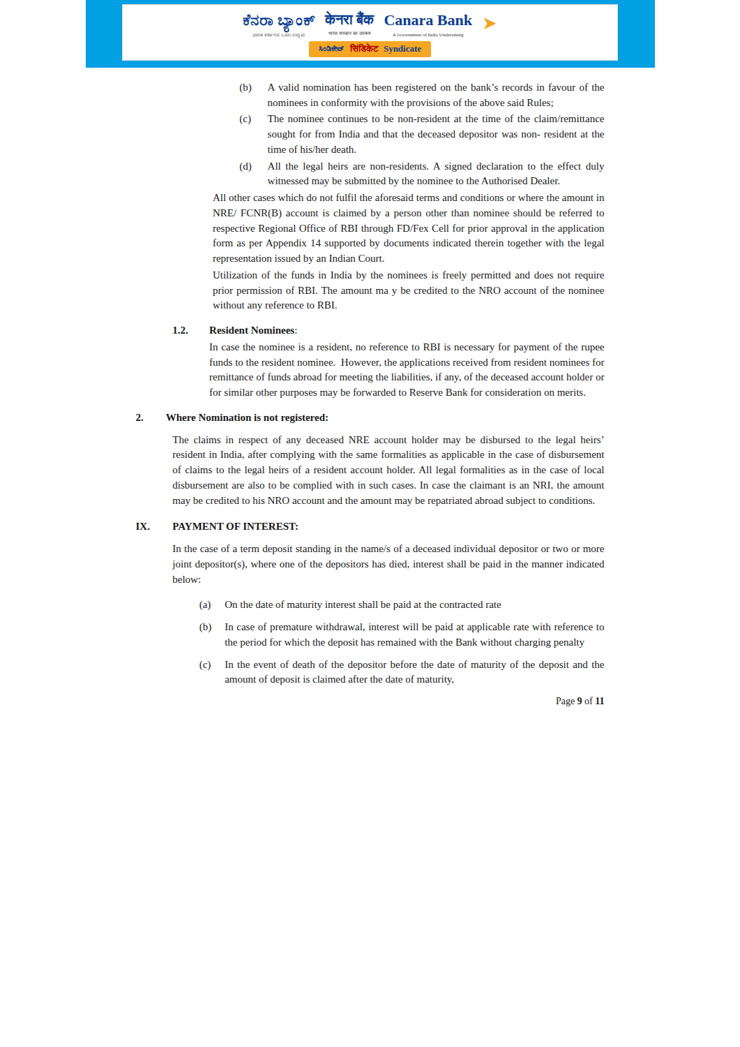ಕೆನರಾ ಬ್ಯಾಂಕ್ಭಾರತ ಸರ್ಕಾರದ ಒಂದು ಉದ್ಯಮ
केनरा बैंकभारत सरकार का उपक्रम
Canara BankA Government of India Undertaking
➤
ಸಿಂಡಿಕೇಟ್ सिंडिकेट Syndicate
(b) A valid nomination has been registered on the bank’s records in favour of the nominees in conformity with the provisions of the above said Rules;
(c) The nominee continues to be non-resident at the time of the claim/remittance sought for from India and that the deceased depositor was non- resident at the time of his/her death.
(d) All the legal heirs are non-residents. A signed declaration to the effect duly witnessed may be submitted by the nominee to the Authorised Dealer.
All other cases which do not fulfil the aforesaid terms and conditions or where the amount in NRE/ FCNR(B) account is claimed by a person other than nominee should be referred to respective Regional Office of RBI through FD/Fex Cell for prior approval in the application form as per Appendix 14 supported by documents indicated therein together with the legal representation issued by an Indian Court.
Utilization of the funds in India by the nominees is freely permitted and does not require prior permission of RBI. The amount ma y be credited to the NRO account of the nominee without any reference to RBI.
1.2. Resident Nominees:
In case the nominee is a resident, no reference to RBI is necessary for payment of the rupee funds to the resident nominee. However, the applications received from resident nominees for remittance of funds abroad for meeting the liabilities, if any, of the deceased account holder or for similar other purposes may be forwarded to Reserve Bank for consideration on merits.
2. Where Nomination is not registered:
The claims in respect of any deceased NRE account holder may be disbursed to the legal heirs’ resident in India, after complying with the same formalities as applicable in the case of disbursement of claims to the legal heirs of a resident account holder. All legal formalities as in the case of local disbursement are also to be complied with in such cases. In case the claimant is an NRI, the amount may be credited to his NRO account and the amount may be repatriated abroad subject to conditions.
IX. PAYMENT OF INTEREST:
In the case of a term deposit standing in the name/s of a deceased individual depositor or two or more joint depositor(s), where one of the depositors has died, interest shall be paid in the manner indicated below:
(a) On the date of maturity interest shall be paid at the contracted rate
(b) In case of premature withdrawal, interest will be paid at applicable rate with reference to the period for which the deposit has remained with the Bank without charging penalty
(c) In the event of death of the depositor before the date of maturity of the deposit and the amount of deposit is claimed after the date of maturity,
Page 9 of 11